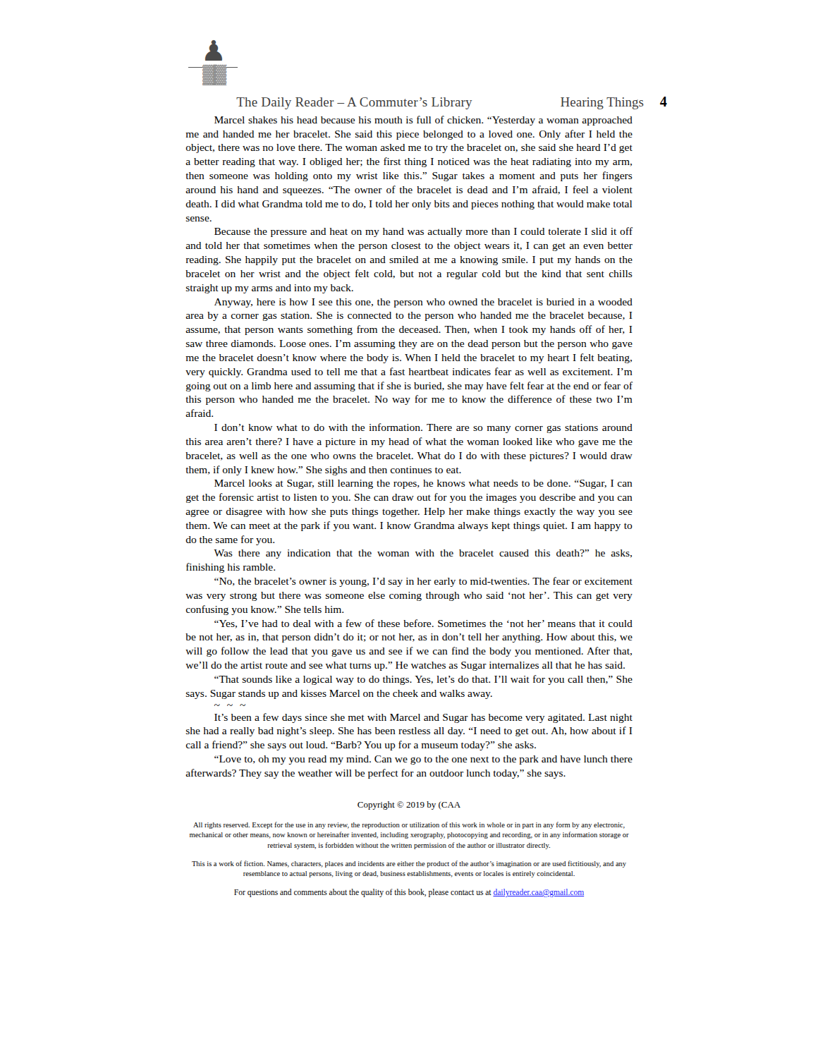♟ ▓▓
The Daily Reader – A Commuter’s Library Hearing Things 4
Marcel shakes his head because his mouth is full of chicken. “Yesterday a woman approached me and handed me her bracelet. She said this piece belonged to a loved one. Only after I held the object, there was no love there. The woman asked me to try the bracelet on, she said she heard I’d get a better reading that way. I obliged her; the first thing I noticed was the heat radiating into my arm, then someone was holding onto my wrist like this.” Sugar takes a moment and puts her fingers around his hand and squeezes. “The owner of the bracelet is dead and I’m afraid, I feel a violent death. I did what Grandma told me to do, I told her only bits and pieces nothing that would make total sense.
Because the pressure and heat on my hand was actually more than I could tolerate I slid it off and told her that sometimes when the person closest to the object wears it, I can get an even better reading. She happily put the bracelet on and smiled at me a knowing smile. I put my hands on the bracelet on her wrist and the object felt cold, but not a regular cold but the kind that sent chills straight up my arms and into my back.
Anyway, here is how I see this one, the person who owned the bracelet is buried in a wooded area by a corner gas station. She is connected to the person who handed me the bracelet because, I assume, that person wants something from the deceased. Then, when I took my hands off of her, I saw three diamonds. Loose ones. I’m assuming they are on the dead person but the person who gave me the bracelet doesn’t know where the body is. When I held the bracelet to my heart I felt beating, very quickly. Grandma used to tell me that a fast heartbeat indicates fear as well as excitement. I’m going out on a limb here and assuming that if she is buried, she may have felt fear at the end or fear of this person who handed me the bracelet. No way for me to know the difference of these two I’m afraid.
I don’t know what to do with the information. There are so many corner gas stations around this area aren’t there? I have a picture in my head of what the woman looked like who gave me the bracelet, as well as the one who owns the bracelet. What do I do with these pictures? I would draw them, if only I knew how.” She sighs and then continues to eat.
Marcel looks at Sugar, still learning the ropes, he knows what needs to be done. “Sugar, I can get the forensic artist to listen to you. She can draw out for you the images you describe and you can agree or disagree with how she puts things together. Help her make things exactly the way you see them. We can meet at the park if you want. I know Grandma always kept things quiet. I am happy to do the same for you.
Was there any indication that the woman with the bracelet caused this death?” he asks, finishing his ramble.
“No, the bracelet’s owner is young, I’d say in her early to mid-twenties. The fear or excitement was very strong but there was someone else coming through who said ‘not her’. This can get very confusing you know.” She tells him.
“Yes, I’ve had to deal with a few of these before. Sometimes the ‘not her’ means that it could be not her, as in, that person didn’t do it; or not her, as in don’t tell her anything. How about this, we will go follow the lead that you gave us and see if we can find the body you mentioned. After that, we’ll do the artist route and see what turns up.” He watches as Sugar internalizes all that he has said.
“That sounds like a logical way to do things. Yes, let’s do that. I’ll wait for you call then,” She says. Sugar stands up and kisses Marcel on the cheek and walks away.
~ ~ ~
It’s been a few days since she met with Marcel and Sugar has become very agitated. Last night she had a really bad night’s sleep. She has been restless all day. “I need to get out. Ah, how about if I call a friend?” she says out loud. “Barb? You up for a museum today?” she asks.
“Love to, oh my you read my mind. Can we go to the one next to the park and have lunch there afterwards? They say the weather will be perfect for an outdoor lunch today,” she says.
Copyright © 2019 by (CAA
All rights reserved. Except for the use in any review, the reproduction or utilization of this work in whole or in part in any form by any electronic, mechanical or other means, now known or hereinafter invented, including xerography, photocopying and recording, or in any information storage or retrieval system, is forbidden without the written permission of the author or illustrator directly.
This is a work of fiction. Names, characters, places and incidents are either the product of the author’s imagination or are used fictitiously, and any resemblance to actual persons, living or dead, business establishments, events or locales is entirely coincidental.
For questions and comments about the quality of this book, please contact us at dailyreader.caa@gmail.com